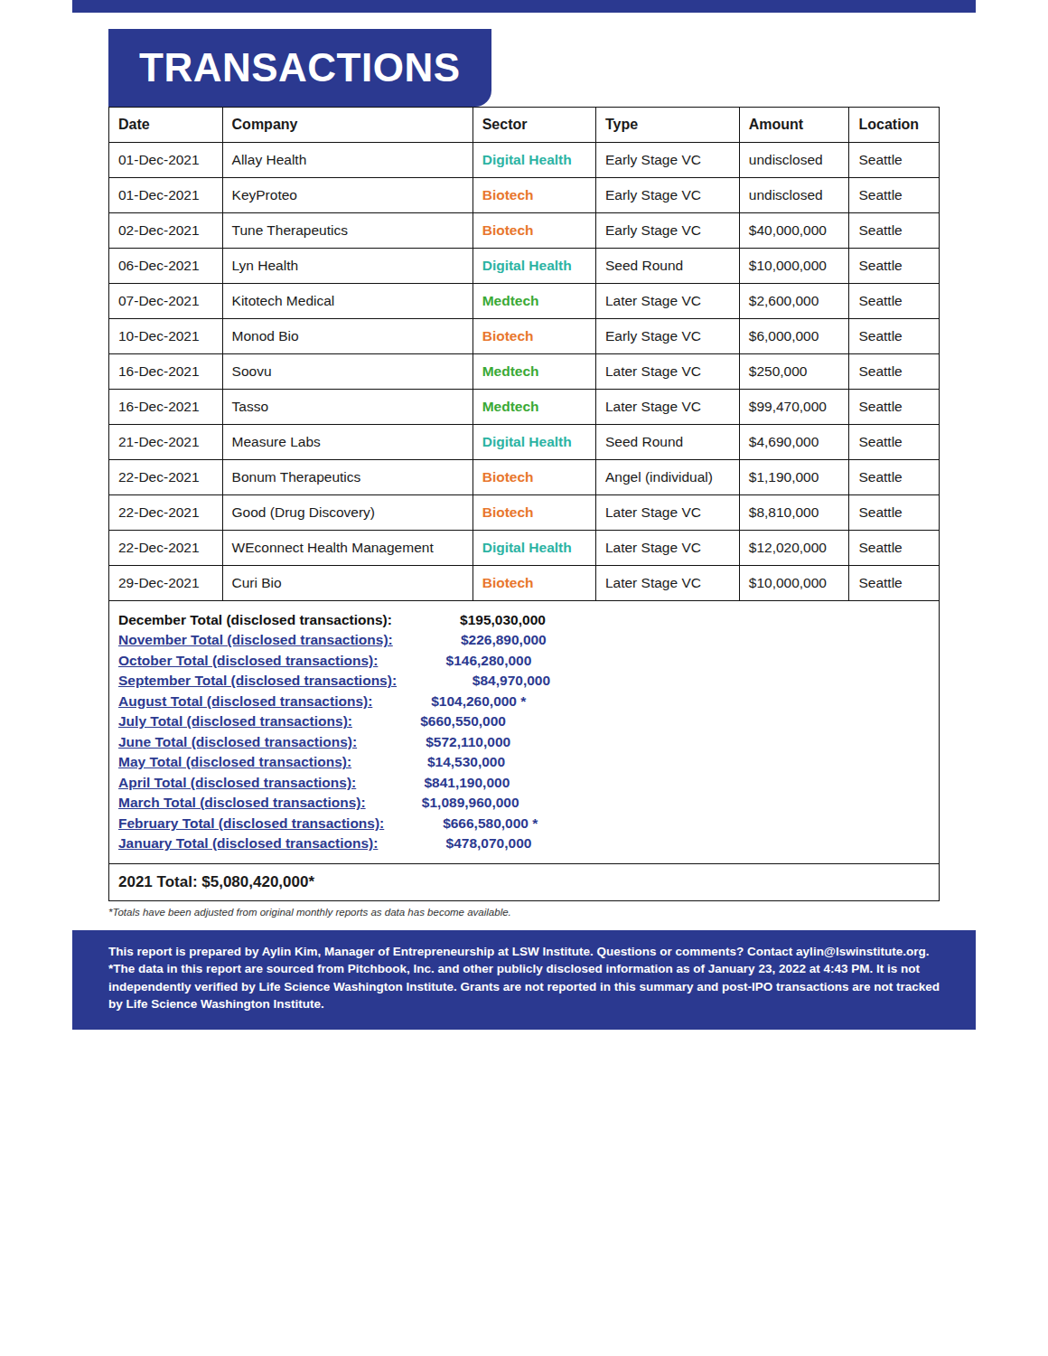TRANSACTIONS
| Date | Company | Sector | Type | Amount | Location |
| --- | --- | --- | --- | --- | --- |
| 01-Dec-2021 | Allay Health | Digital Health | Early Stage VC | undisclosed | Seattle |
| 01-Dec-2021 | KeyProteo | Biotech | Early Stage VC | undisclosed | Seattle |
| 02-Dec-2021 | Tune Therapeutics | Biotech | Early Stage VC | $40,000,000 | Seattle |
| 06-Dec-2021 | Lyn Health | Digital Health | Seed Round | $10,000,000 | Seattle |
| 07-Dec-2021 | Kitotech Medical | Medtech | Later Stage VC | $2,600,000 | Seattle |
| 10-Dec-2021 | Monod Bio | Biotech | Early Stage VC | $6,000,000 | Seattle |
| 16-Dec-2021 | Soovu | Medtech | Later Stage VC | $250,000 | Seattle |
| 16-Dec-2021 | Tasso | Medtech | Later Stage VC | $99,470,000 | Seattle |
| 21-Dec-2021 | Measure Labs | Digital Health | Seed Round | $4,690,000 | Seattle |
| 22-Dec-2021 | Bonum Therapeutics | Biotech | Angel (individual) | $1,190,000 | Seattle |
| 22-Dec-2021 | Good (Drug Discovery) | Biotech | Later Stage VC | $8,810,000 | Seattle |
| 22-Dec-2021 | WEconnect Health Management | Digital Health | Later Stage VC | $12,020,000 | Seattle |
| 29-Dec-2021 | Curi Bio | Biotech | Later Stage VC | $10,000,000 | Seattle |
| December Total (disclosed transactions): $195,030,000 November Total (disclosed transactions): $226,890,000 October Total (disclosed transactions): $146,280,000 September Total (disclosed transactions): $84,970,000 August Total (disclosed transactions): $104,260,000 * July Total (disclosed transactions): $660,550,000 June Total (disclosed transactions): $572,110,000 May Total (disclosed transactions): $14,530,000 April Total (disclosed transactions): $841,190,000 March Total (disclosed transactions): $1,089,960,000 February Total (disclosed transactions): $666,580,000 * January Total (disclosed transactions): $478,070,000 |
| 2021 Total: $5,080,420,000* |
*Totals have been adjusted from original monthly reports as data has become available.
This report is prepared by Aylin Kim, Manager of Entrepreneurship at LSW Institute. Questions or comments? Contact aylin@lswinstitute.org. *The data in this report are sourced from Pitchbook, Inc. and other publicly disclosed information as of January 23, 2022 at 4:43 PM. It is not independently verified by Life Science Washington Institute. Grants are not reported in this summary and post-IPO transactions are not tracked by Life Science Washington Institute.